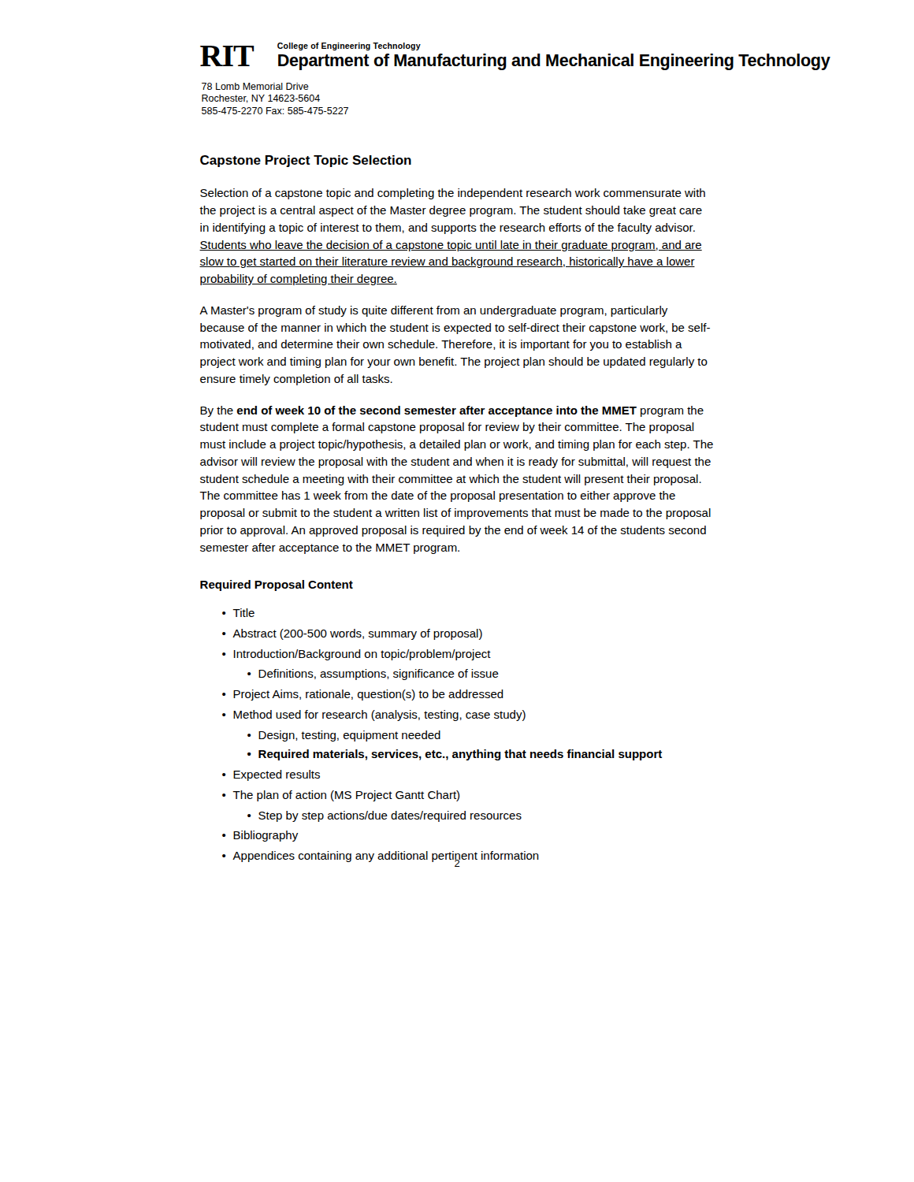RIT
College of Engineering Technology
Department of Manufacturing and Mechanical Engineering Technology
78 Lomb Memorial Drive
Rochester, NY 14623-5604
585-475-2270 Fax: 585-475-5227
Capstone Project Topic Selection
Selection of a capstone topic and completing the independent research work commensurate with the project is a central aspect of the Master degree program. The student should take great care in identifying a topic of interest to them, and supports the research efforts of the faculty advisor. Students who leave the decision of a capstone topic until late in their graduate program, and are slow to get started on their literature review and background research, historically have a lower probability of completing their degree.
A Master's program of study is quite different from an undergraduate program, particularly because of the manner in which the student is expected to self-direct their capstone work, be self-motivated, and determine their own schedule. Therefore, it is important for you to establish a project work and timing plan for your own benefit. The project plan should be updated regularly to ensure timely completion of all tasks.
By the end of week 10 of the second semester after acceptance into the MMET program the student must complete a formal capstone proposal for review by their committee. The proposal must include a project topic/hypothesis, a detailed plan or work, and timing plan for each step. The advisor will review the proposal with the student and when it is ready for submittal, will request the student schedule a meeting with their committee at which the student will present their proposal. The committee has 1 week from the date of the proposal presentation to either approve the proposal or submit to the student a written list of improvements that must be made to the proposal prior to approval. An approved proposal is required by the end of week 14 of the students second semester after acceptance to the MMET program.
Required Proposal Content
Title
Abstract (200-500 words, summary of proposal)
Introduction/Background on topic/problem/project
Definitions, assumptions, significance of issue
Project Aims, rationale, question(s) to be addressed
Method used for research (analysis, testing, case study)
Design, testing, equipment needed
Required materials, services, etc., anything that needs financial support
Expected results
The plan of action (MS Project Gantt Chart)
Step by step actions/due dates/required resources
Bibliography
Appendices containing any additional pertinent information
2